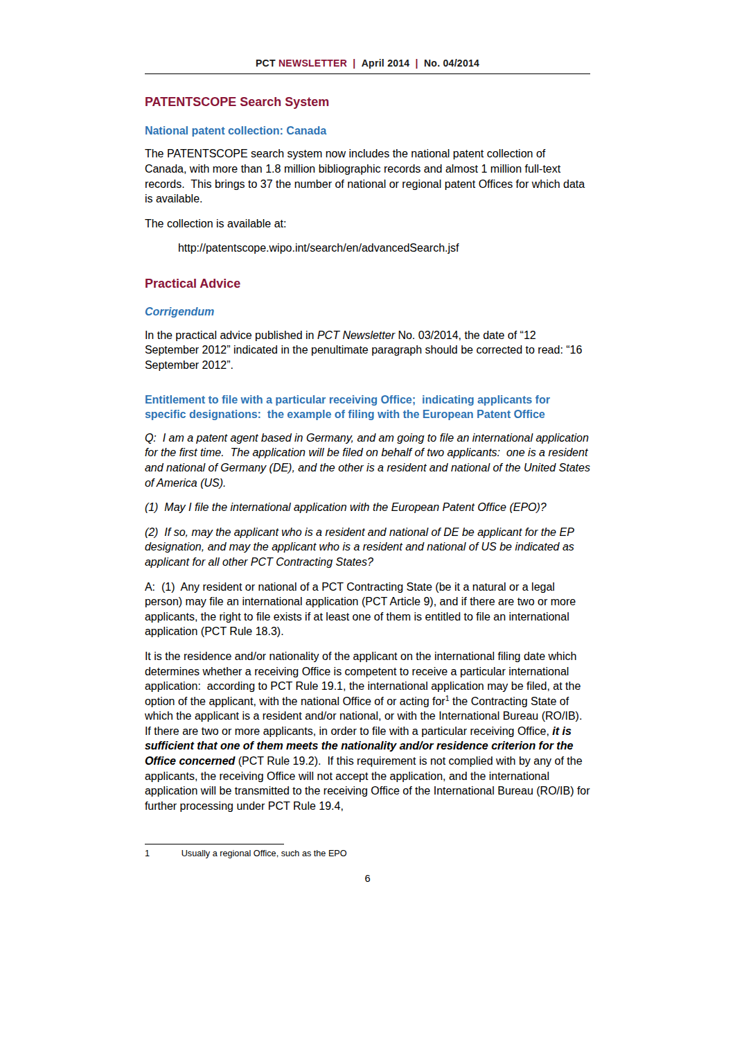PCT NEWSLETTER | April 2014 | No. 04/2014
PATENTSCOPE Search System
National patent collection: Canada
The PATENTSCOPE search system now includes the national patent collection of Canada, with more than 1.8 million bibliographic records and almost 1 million full-text records. This brings to 37 the number of national or regional patent Offices for which data is available.
The collection is available at:
http://patentscope.wipo.int/search/en/advancedSearch.jsf
Practical Advice
Corrigendum
In the practical advice published in PCT Newsletter No. 03/2014, the date of “12 September 2012” indicated in the penultimate paragraph should be corrected to read: “16 September 2012”.
Entitlement to file with a particular receiving Office; indicating applicants for specific designations: the example of filing with the European Patent Office
Q: I am a patent agent based in Germany, and am going to file an international application for the first time. The application will be filed on behalf of two applicants: one is a resident and national of Germany (DE), and the other is a resident and national of the United States of America (US).
(1) May I file the international application with the European Patent Office (EPO)?
(2) If so, may the applicant who is a resident and national of DE be applicant for the EP designation, and may the applicant who is a resident and national of US be indicated as applicant for all other PCT Contracting States?
A: (1) Any resident or national of a PCT Contracting State (be it a natural or a legal person) may file an international application (PCT Article 9), and if there are two or more applicants, the right to file exists if at least one of them is entitled to file an international application (PCT Rule 18.3).
It is the residence and/or nationality of the applicant on the international filing date which determines whether a receiving Office is competent to receive a particular international application: according to PCT Rule 19.1, the international application may be filed, at the option of the applicant, with the national Office of or acting for1 the Contracting State of which the applicant is a resident and/or national, or with the International Bureau (RO/IB). If there are two or more applicants, in order to file with a particular receiving Office, it is sufficient that one of them meets the nationality and/or residence criterion for the Office concerned (PCT Rule 19.2). If this requirement is not complied with by any of the applicants, the receiving Office will not accept the application, and the international application will be transmitted to the receiving Office of the International Bureau (RO/IB) for further processing under PCT Rule 19.4,
1
Usually a regional Office, such as the EPO
6